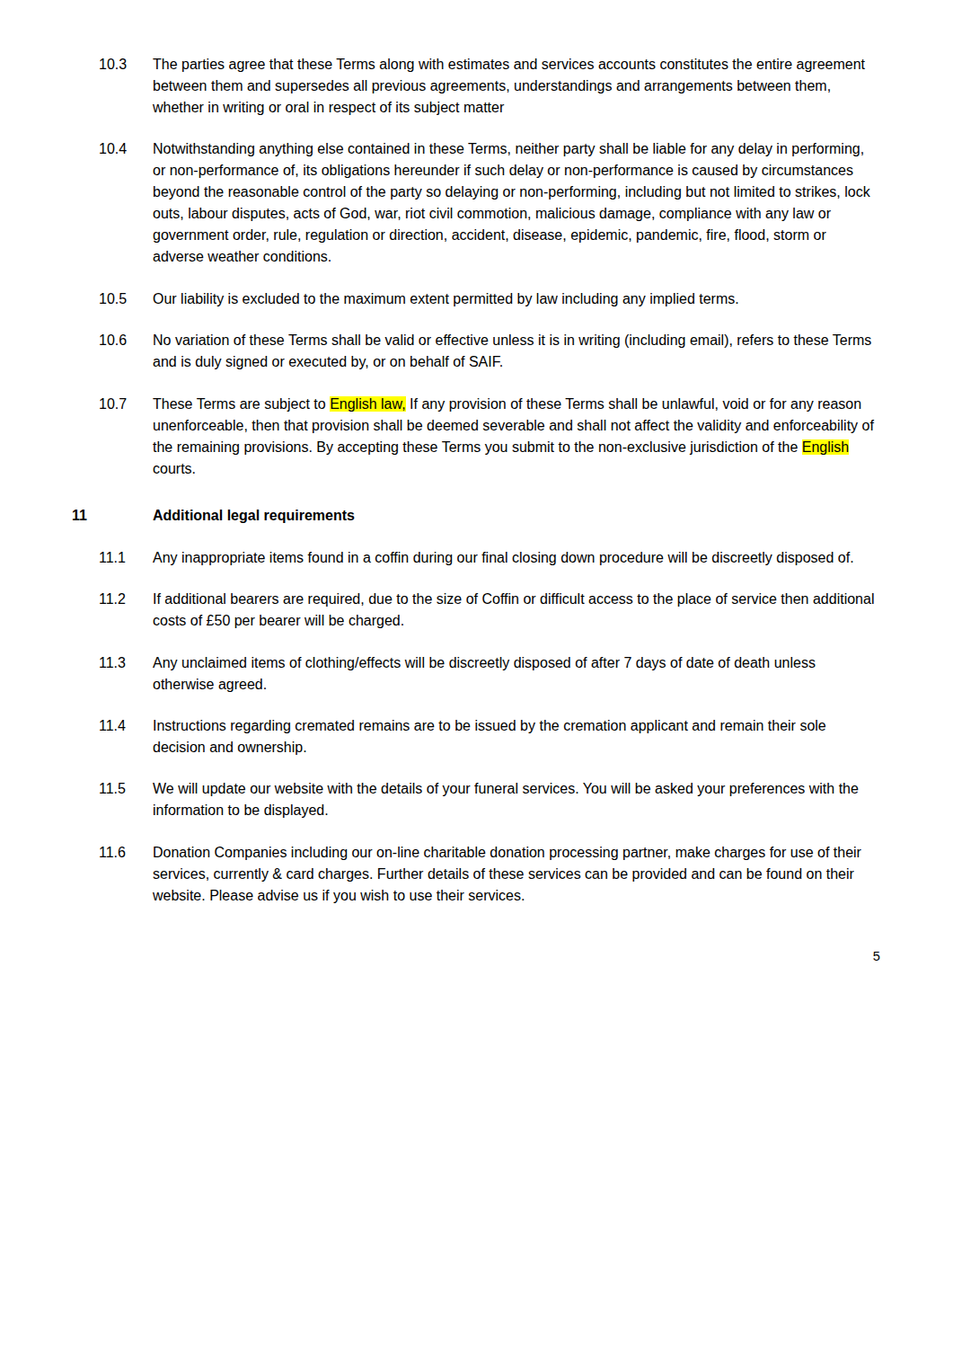10.3
The parties agree that these Terms along with estimates and services accounts constitutes the entire agreement between them and supersedes all previous agreements, understandings and arrangements between them, whether in writing or oral in respect of its subject matter
10.4
Notwithstanding anything else contained in these Terms, neither party shall be liable for any delay in performing, or non-performance of, its obligations hereunder if such delay or non-performance is caused by circumstances beyond the reasonable control of the party so delaying or non-performing, including but not limited to strikes, lock outs, labour disputes, acts of God, war, riot civil commotion, malicious damage, compliance with any law or government order, rule, regulation or direction, accident, disease, epidemic, pandemic, fire, flood, storm or adverse weather conditions.
10.5
Our liability is excluded to the maximum extent permitted by law including any implied terms.
10.6
No variation of these Terms shall be valid or effective unless it is in writing (including email), refers to these Terms and is duly signed or executed by, or on behalf of SAIF.
10.7
These Terms are subject to English law, If any provision of these Terms shall be unlawful, void or for any reason unenforceable, then that provision shall be deemed severable and shall not affect the validity and enforceability of the remaining provisions. By accepting these Terms you submit to the non-exclusive jurisdiction of the English courts.
11
Additional legal requirements
11.1
Any inappropriate items found in a coffin during our final closing down procedure will be discreetly disposed of.
11.2
If additional bearers are required, due to the size of Coffin or difficult access to the place of service then additional costs of £50 per bearer will be charged.
11.3
Any unclaimed items of clothing/effects will be discreetly disposed of after 7 days of date of death unless otherwise agreed.
11.4
Instructions regarding cremated remains are to be issued by the cremation applicant and remain their sole decision and ownership.
11.5
We will update our website with the details of your funeral services. You will be asked your preferences with the information to be displayed.
11.6
Donation Companies including our on-line charitable donation processing partner, make charges for use of their services, currently & card charges. Further details of these services can be provided and can be found on their website. Please advise us if you wish to use their services.
5